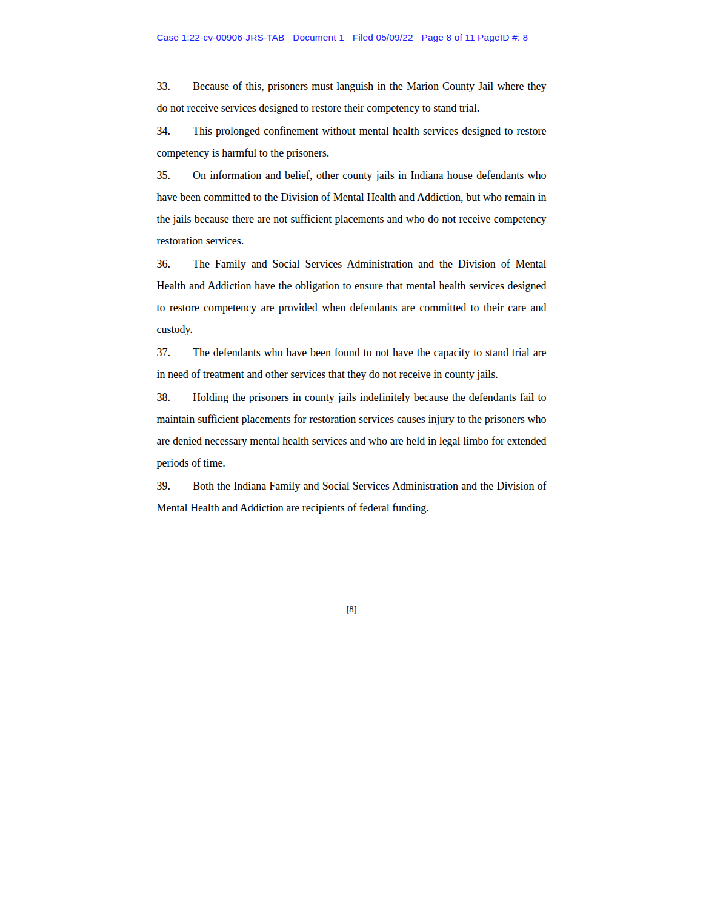Case 1:22-cv-00906-JRS-TAB Document 1 Filed 05/09/22 Page 8 of 11 PageID #: 8
33. Because of this, prisoners must languish in the Marion County Jail where they do not receive services designed to restore their competency to stand trial.
34. This prolonged confinement without mental health services designed to restore competency is harmful to the prisoners.
35. On information and belief, other county jails in Indiana house defendants who have been committed to the Division of Mental Health and Addiction, but who remain in the jails because there are not sufficient placements and who do not receive competency restoration services.
36. The Family and Social Services Administration and the Division of Mental Health and Addiction have the obligation to ensure that mental health services designed to restore competency are provided when defendants are committed to their care and custody.
37. The defendants who have been found to not have the capacity to stand trial are in need of treatment and other services that they do not receive in county jails.
38. Holding the prisoners in county jails indefinitely because the defendants fail to maintain sufficient placements for restoration services causes injury to the prisoners who are denied necessary mental health services and who are held in legal limbo for extended periods of time.
39. Both the Indiana Family and Social Services Administration and the Division of Mental Health and Addiction are recipients of federal funding.
[8]